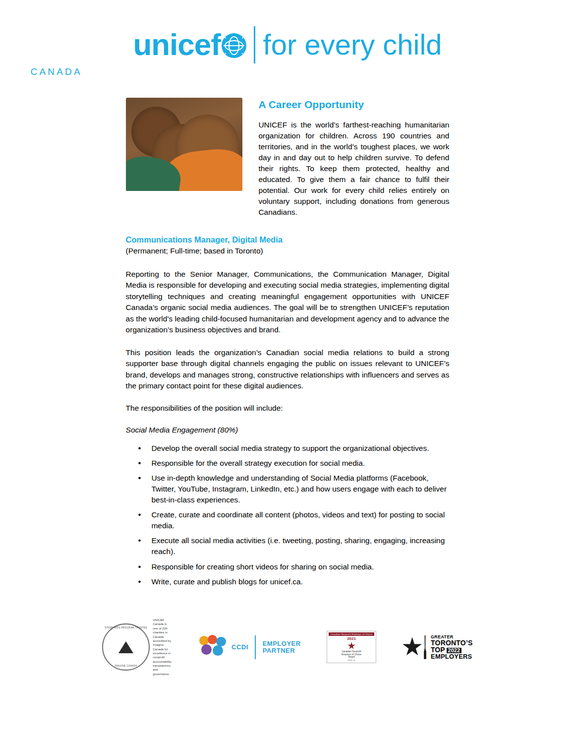unicef
for every child
CANADA
A Career Opportunity
UNICEF is the world’s farthest-reaching humanitarian organization for children. Across 190 countries and territories, and in the world’s toughest places, we work day in and day out to help children survive. To defend their rights. To keep them protected, healthy and educated. To give them a fair chance to fulfil their potential. Our work for every child relies entirely on voluntary support, including donations from generous Canadians.
Communications Manager, Digital Media
(Permanent; Full-time; based in Toronto)
Reporting to the Senior Manager, Communications, the Communication Manager, Digital Media is responsible for developing and executing social media strategies, implementing digital storytelling techniques and creating meaningful engagement opportunities with UNICEF Canada’s organic social media audiences. The goal will be to strengthen UNICEF’s reputation as the world’s leading child-focused humanitarian and development agency and to advance the organization’s business objectives and brand.
This position leads the organization’s Canadian social media relations to build a strong supporter base through digital channels engaging the public on issues relevant to UNICEF’s brand, develops and manages strong, constructive relationships with influencers and serves as the primary contact point for these digital audiences.
The responsibilities of the position will include:
Social Media Engagement (80%)
Develop the overall social media strategy to support the organizational objectives.
Responsible for the overall strategy execution for social media.
Use in-depth knowledge and understanding of Social Media platforms (Facebook, Twitter, YouTube, Instagram, LinkedIn, etc.) and how users engage with each to deliver best-in-class experiences.
Create, curate and coordinate all content (photos, videos and text) for posting to social media.
Execute all social media activities (i.e. tweeting, posting, sharing, engaging, increasing reach).
Responsible for creating short videos for sharing on social media.
Write, curate and publish blogs for unicef.ca.
STANDARDS PROGRAM TRUSTED IMAGINE CANADA
UNICEF Canada is one of 220 charities in Canada accredited by Imagine Canada for excellence in nonprofit accountability, transparency and governance.
CCDI
EMPLOYER
PARTNER
Canadian Nonprofit Employer of Choice
2021
Canadian Nonprofit
Employer of Choice
Award
neoc.ca
GREATER
TORONTO’S
TOP 2022
EMPLOYERS